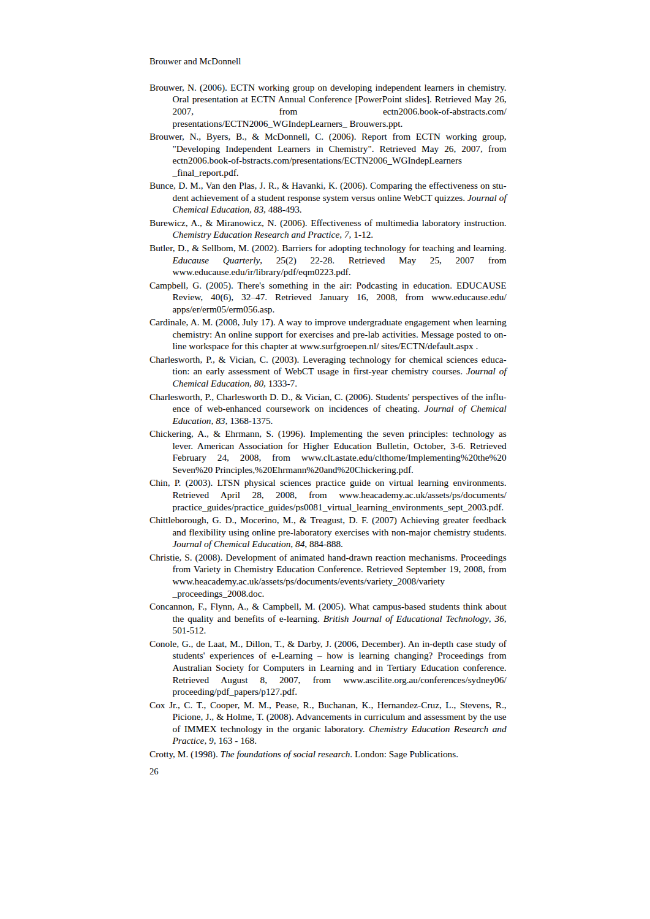Brouwer and McDonnell
Brouwer, N. (2006). ECTN working group on developing independent learners in chemistry. Oral presentation at ECTN Annual Conference [PowerPoint slides]. Retrieved May 26, 2007, from ectn2006.book-of-abstracts.com/ presentations/ECTN2006_WGIndepLearners_ Brouwers.ppt.
Brouwer, N., Byers, B., & McDonnell, C. (2006). Report from ECTN working group, "Developing Independent Learners in Chemistry". Retrieved May 26, 2007, from ectn2006.book-of-bstracts.com/presentations/ECTN2006_WGIndepLearners _final_report.pdf.
Bunce, D. M., Van den Plas, J. R., & Havanki, K. (2006). Comparing the effectiveness on student achievement of a student response system versus online WebCT quizzes. Journal of Chemical Education, 83, 488-493.
Burewicz, A., & Miranowicz, N. (2006). Effectiveness of multimedia laboratory instruction. Chemistry Education Research and Practice, 7, 1-12.
Butler, D., & Sellbom, M. (2002). Barriers for adopting technology for teaching and learning. Educause Quarterly, 25(2) 22-28. Retrieved May 25, 2007 from www.educause.edu/ir/library/pdf/eqm0223.pdf.
Campbell, G. (2005). There's something in the air: Podcasting in education. EDUCAUSE Review, 40(6), 32–47. Retrieved January 16, 2008, from www.educause.edu/ apps/er/erm05/erm056.asp.
Cardinale, A. M. (2008, July 17). A way to improve undergraduate engagement when learning chemistry: An online support for exercises and pre-lab activities. Message posted to online workspace for this chapter at www.surfgroepen.nl/ sites/ECTN/default.aspx .
Charlesworth, P., & Vician, C. (2003). Leveraging technology for chemical sciences education: an early assessment of WebCT usage in first-year chemistry courses. Journal of Chemical Education, 80, 1333-7.
Charlesworth, P., Charlesworth D. D., & Vician, C. (2006). Students' perspectives of the influence of web-enhanced coursework on incidences of cheating. Journal of Chemical Education, 83, 1368-1375.
Chickering, A., & Ehrmann, S. (1996). Implementing the seven principles: technology as lever. American Association for Higher Education Bulletin, October, 3-6. Retrieved February 24, 2008, from www.clt.astate.edu/clthome/Implementing%20the%20 Seven%20 Principles,%20Ehrmann%20and%20Chickering.pdf.
Chin, P. (2003). LTSN physical sciences practice guide on virtual learning environments. Retrieved April 28, 2008, from www.heacademy.ac.uk/assets/ps/documents/ practice_guides/practice_guides/ps0081_virtual_learning_environments_sept_2003.pdf.
Chittleborough, G. D., Mocerino, M., & Treagust, D. F. (2007) Achieving greater feedback and flexibility using online pre-laboratory exercises with non-major chemistry students. Journal of Chemical Education, 84, 884-888.
Christie, S. (2008). Development of animated hand-drawn reaction mechanisms. Proceedings from Variety in Chemistry Education Conference. Retrieved September 19, 2008, from www.heacademy.ac.uk/assets/ps/documents/events/variety_2008/variety _proceedings_2008.doc.
Concannon, F., Flynn, A., & Campbell, M. (2005). What campus-based students think about the quality and benefits of e-learning. British Journal of Educational Technology, 36, 501-512.
Conole, G., de Laat, M., Dillon, T., & Darby, J. (2006, December). An in-depth case study of students' experiences of e-Learning – how is learning changing? Proceedings from Australian Society for Computers in Learning and in Tertiary Education conference. Retrieved August 8, 2007, from www.ascilite.org.au/conferences/sydney06/ proceeding/pdf_papers/p127.pdf.
Cox Jr., C. T., Cooper, M. M., Pease, R., Buchanan, K., Hernandez-Cruz, L., Stevens, R., Picione, J., & Holme, T. (2008). Advancements in curriculum and assessment by the use of IMMEX technology in the organic laboratory. Chemistry Education Research and Practice, 9, 163 - 168.
Crotty, M. (1998). The foundations of social research. London: Sage Publications.
26